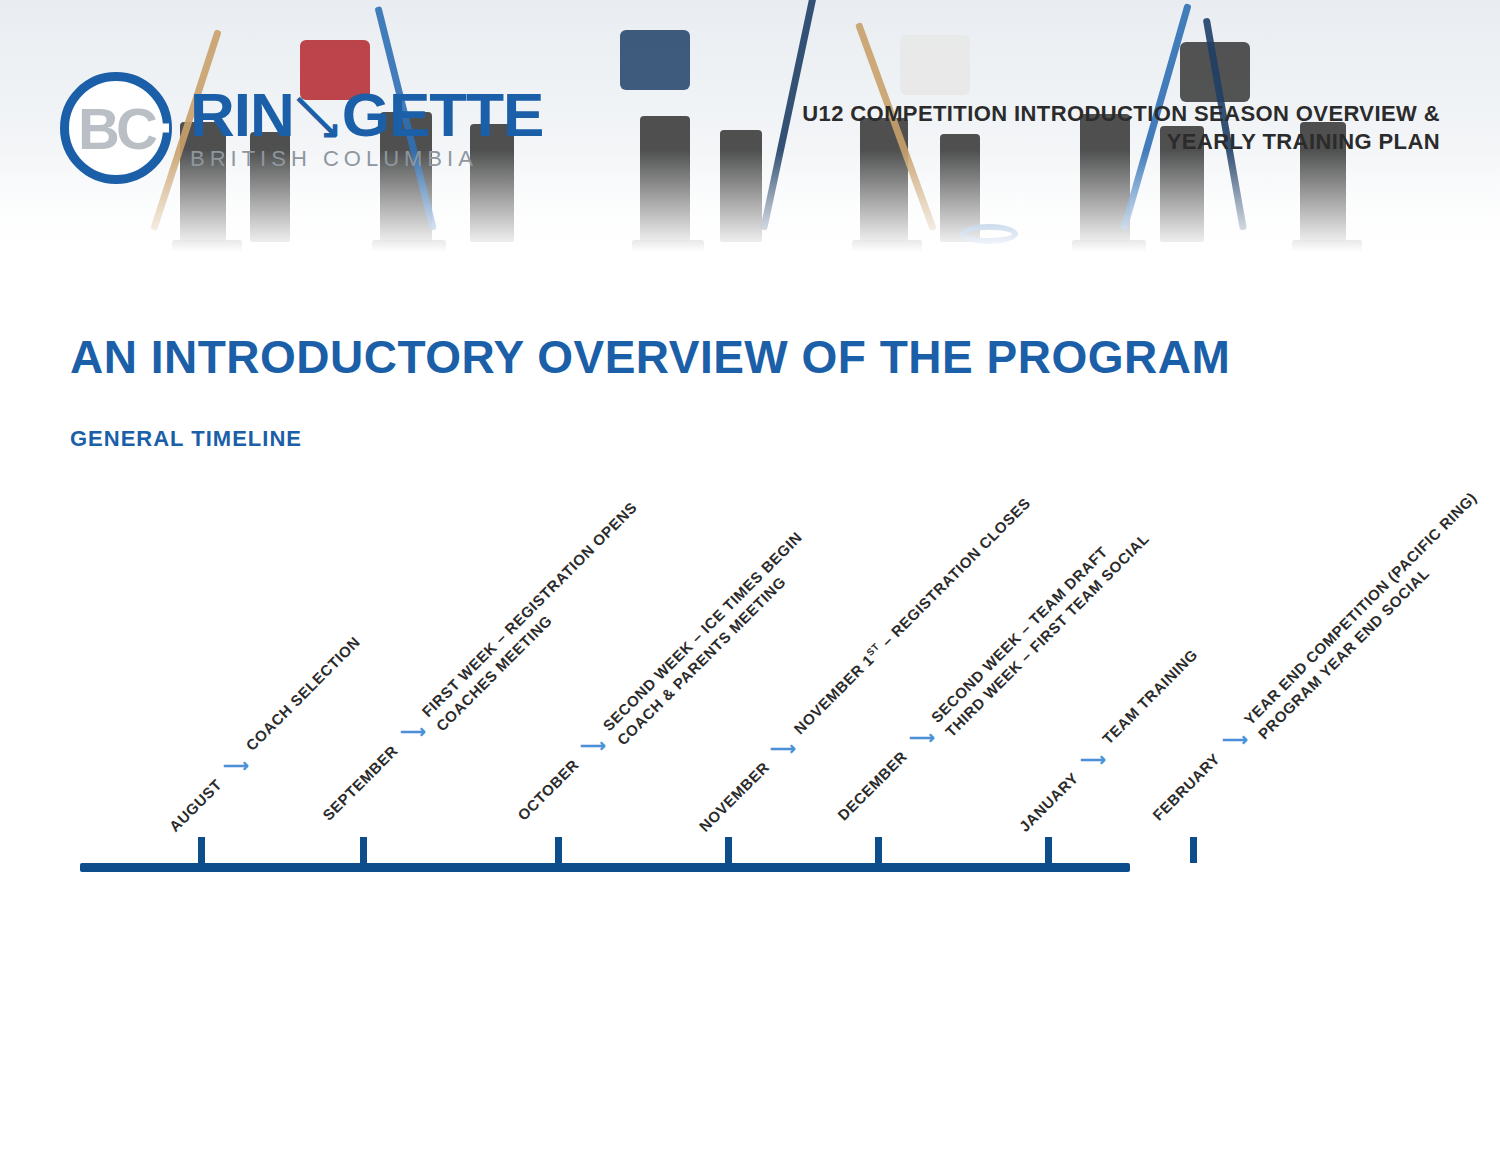BC
RIN⟶GETTE BRITISH COLUMBIA
U12 Competition Introduction Season Overview &
Yearly Training Plan
An Introductory Overview of the Program
General Timeline
AUGUST⟶COACH SELECTION
SEPTEMBER⟶FIRST WEEK – REGISTRATION OPENS COACHES MEETING
OCTOBER⟶SECOND WEEK – ICE TIMES BEGIN COACH & PARENTS MEETING
NOVEMBER⟶NOVEMBER 1ST – REGISTRATION CLOSES
DECEMBER⟶SECOND WEEK – TEAM DRAFT THIRD WEEK – FIRST TEAM SOCIAL
JANUARY⟶TEAM TRAINING
FEBRUARY⟶YEAR END COMPETITION (PACIFIC RING) PROGRAM YEAR END SOCIAL